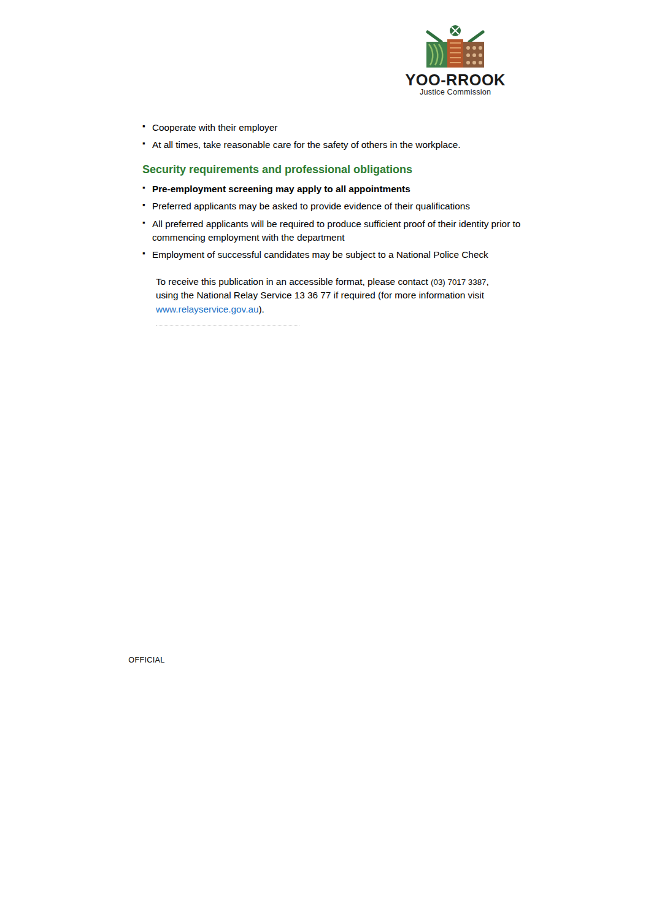YOO-RROOK
Justice Commission
Cooperate with their employer
At all times, take reasonable care for the safety of others in the workplace.
Security requirements and professional obligations
Pre-employment screening may apply to all appointments
Preferred applicants may be asked to provide evidence of their qualifications
All preferred applicants will be required to produce sufficient proof of their identity prior to commencing employment with the department
Employment of successful candidates may be subject to a National Police Check
To receive this publication in an accessible format, please contact (03) 7017 3387, using the National Relay Service 13 36 77 if required (for more information visit www.relayservice.gov.au).
OFFICIAL